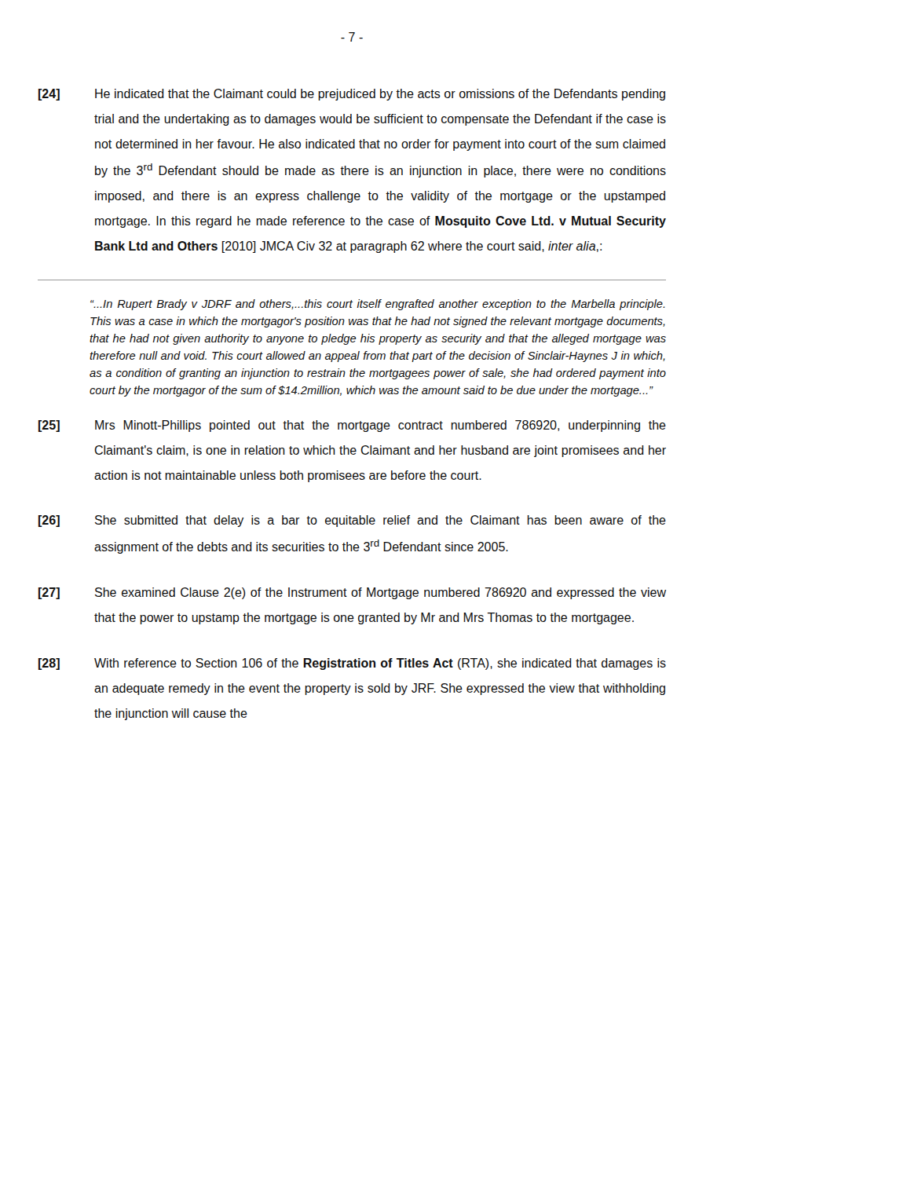- 7 -
[24]
He indicated that the Claimant could be prejudiced by the acts or omissions of the Defendants pending trial and the undertaking as to damages would be sufficient to compensate the Defendant if the case is not determined in her favour. He also indicated that no order for payment into court of the sum claimed by the 3rd Defendant should be made as there is an injunction in place, there were no conditions imposed, and there is an express challenge to the validity of the mortgage or the upstamped mortgage. In this regard he made reference to the case of Mosquito Cove Ltd. v Mutual Security Bank Ltd and Others [2010] JMCA Civ 32 at paragraph 62 where the court said, inter alia,:
“...In Rupert Brady v JDRF and others,...this court itself engrafted another exception to the Marbella principle. This was a case in which the mortgagor's position was that he had not signed the relevant mortgage documents, that he had not given authority to anyone to pledge his property as security and that the alleged mortgage was therefore null and void. This court allowed an appeal from that part of the decision of Sinclair-Haynes J in which, as a condition of granting an injunction to restrain the mortgagees power of sale, she had ordered payment into court by the mortgagor of the sum of $14.2million, which was the amount said to be due under the mortgage...”
[25]
Mrs Minott-Phillips pointed out that the mortgage contract numbered 786920, underpinning the Claimant's claim, is one in relation to which the Claimant and her husband are joint promisees and her action is not maintainable unless both promisees are before the court.
[26]
She submitted that delay is a bar to equitable relief and the Claimant has been aware of the assignment of the debts and its securities to the 3rd Defendant since 2005.
[27]
She examined Clause 2(e) of the Instrument of Mortgage numbered 786920 and expressed the view that the power to upstamp the mortgage is one granted by Mr and Mrs Thomas to the mortgagee.
[28]
With reference to Section 106 of the Registration of Titles Act (RTA), she indicated that damages is an adequate remedy in the event the property is sold by JRF. She expressed the view that withholding the injunction will cause the